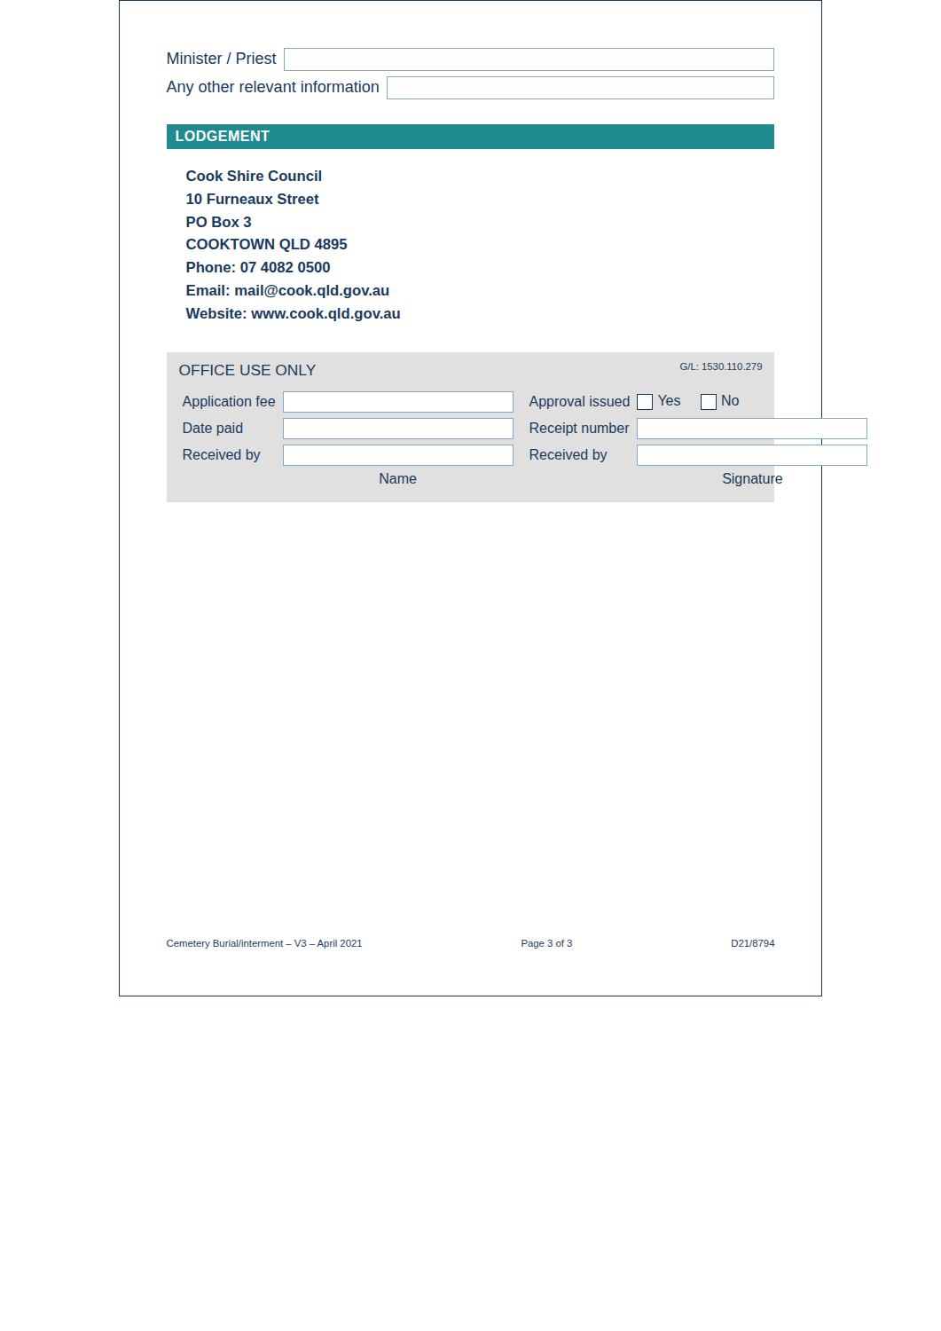Minister / Priest
Any other relevant information
LODGEMENT
Cook Shire Council
10 Furneaux Street
PO Box 3
COOKTOWN QLD 4895
Phone: 07 4082 0500
Email: mail@cook.qld.gov.au
Website: www.cook.qld.gov.au
OFFICE USE ONLY G/L: 1530.110.279
| Application fee | | Approval issued | Yes No |
| Date paid | | Receipt number | |
| Received by | | Received by | |
| | Name | | Signature |
Cemetery Burial/interment – V3 – April 2021
Page 3 of 3
D21/8794